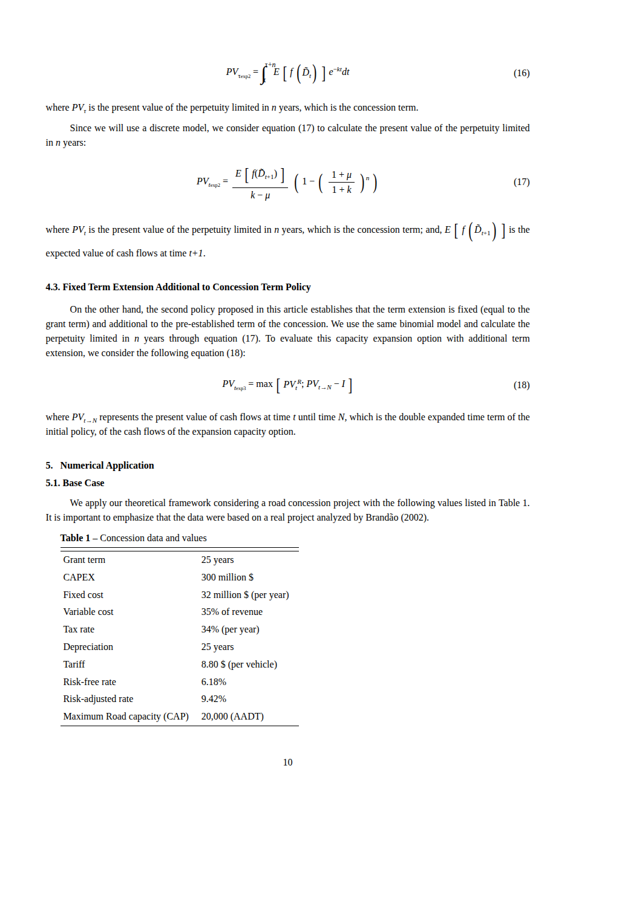PVτexp2 = ∫τ+n τ E [ f (D̃t) ] e−ktdt
(16)
where PVτ is the present value of the perpetuity limited in n years, which is the concession term.
Since we will use a discrete model, we consider equation (17) to calculate the present value of the perpetuity limited in n years:
PVtexp2 = E [ f(D̃t+1) ] k − μ ( 1 − ( 1 + μ 1 + k )n )
(17)
where PVt is the present value of the perpetuity limited in n years, which is the concession term; and, E [ f (D̃t+1) ] is the expected value of cash flows at time t+1.
4.3. Fixed Term Extension Additional to Concession Term Policy
On the other hand, the second policy proposed in this article establishes that the term extension is fixed (equal to the grant term) and additional to the pre-established term of the concession. We use the same binomial model and calculate the perpetuity limited in n years through equation (17). To evaluate this capacity expansion option with additional term extension, we consider the following equation (18):
PVtexp3 = max [ PVtR; PVt→N − I ]
(18)
where PVt→N represents the present value of cash flows at time t until time N, which is the double expanded time term of the initial policy, of the cash flows of the expansion capacity option.
5. Numerical Application
5.1. Base Case
We apply our theoretical framework considering a road concession project with the following values listed in Table 1. It is important to emphasize that the data were based on a real project analyzed by Brandão (2002).
Table 1 – Concession data and values
| Grant term | 25 years |
| CAPEX | 300 million $ |
| Fixed cost | 32 million $ (per year) |
| Variable cost | 35% of revenue |
| Tax rate | 34% (per year) |
| Depreciation | 25 years |
| Tariff | 8.80 $ (per vehicle) |
| Risk-free rate | 6.18% |
| Risk-adjusted rate | 9.42% |
| Maximum Road capacity (CAP) | 20,000 (AADT) |
10